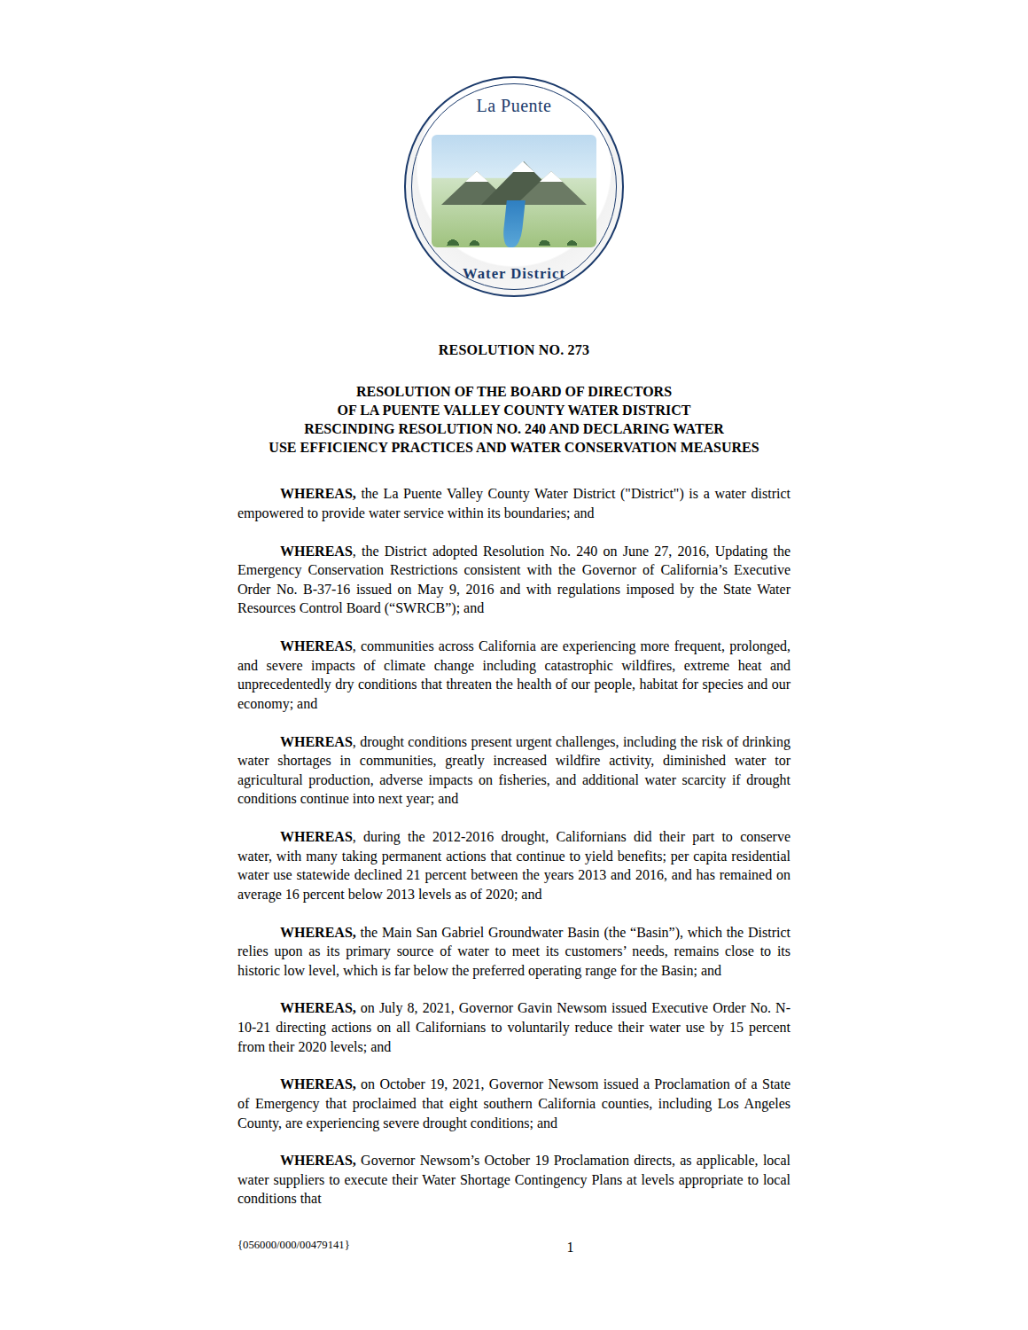La Puente
County
Valley
Water District
RESOLUTION NO. 273
RESOLUTION OF THE BOARD OF DIRECTORS
OF LA PUENTE VALLEY COUNTY WATER DISTRICT
RESCINDING RESOLUTION NO. 240 AND DECLARING WATER
USE EFFICIENCY PRACTICES AND WATER CONSERVATION MEASURES
WHEREAS, the La Puente Valley County Water District ("District") is a water district empowered to provide water service within its boundaries; and
WHEREAS, the District adopted Resolution No. 240 on June 27, 2016, Updating the Emergency Conservation Restrictions consistent with the Governor of California’s Executive Order No. B-37-16 issued on May 9, 2016 and with regulations imposed by the State Water Resources Control Board (“SWRCB”); and
WHEREAS, communities across California are experiencing more frequent, prolonged, and severe impacts of climate change including catastrophic wildfires, extreme heat and unprecedentedly dry conditions that threaten the health of our people, habitat for species and our economy; and
WHEREAS, drought conditions present urgent challenges, including the risk of drinking water shortages in communities, greatly increased wildfire activity, diminished water tor agricultural production, adverse impacts on fisheries, and additional water scarcity if drought conditions continue into next year; and
WHEREAS, during the 2012-2016 drought, Californians did their part to conserve water, with many taking permanent actions that continue to yield benefits; per capita residential water use statewide declined 21 percent between the years 2013 and 2016, and has remained on average 16 percent below 2013 levels as of 2020; and
WHEREAS, the Main San Gabriel Groundwater Basin (the “Basin”), which the District relies upon as its primary source of water to meet its customers’ needs, remains close to its historic low level, which is far below the preferred operating range for the Basin; and
WHEREAS, on July 8, 2021, Governor Gavin Newsom issued Executive Order No. N-10-21 directing actions on all Californians to voluntarily reduce their water use by 15 percent from their 2020 levels; and
WHEREAS, on October 19, 2021, Governor Newsom issued a Proclamation of a State of Emergency that proclaimed that eight southern California counties, including Los Angeles County, are experiencing severe drought conditions; and
WHEREAS, Governor Newsom’s October 19 Proclamation directs, as applicable, local water suppliers to execute their Water Shortage Contingency Plans at levels appropriate to local conditions that
{056000/000/00479141}
1